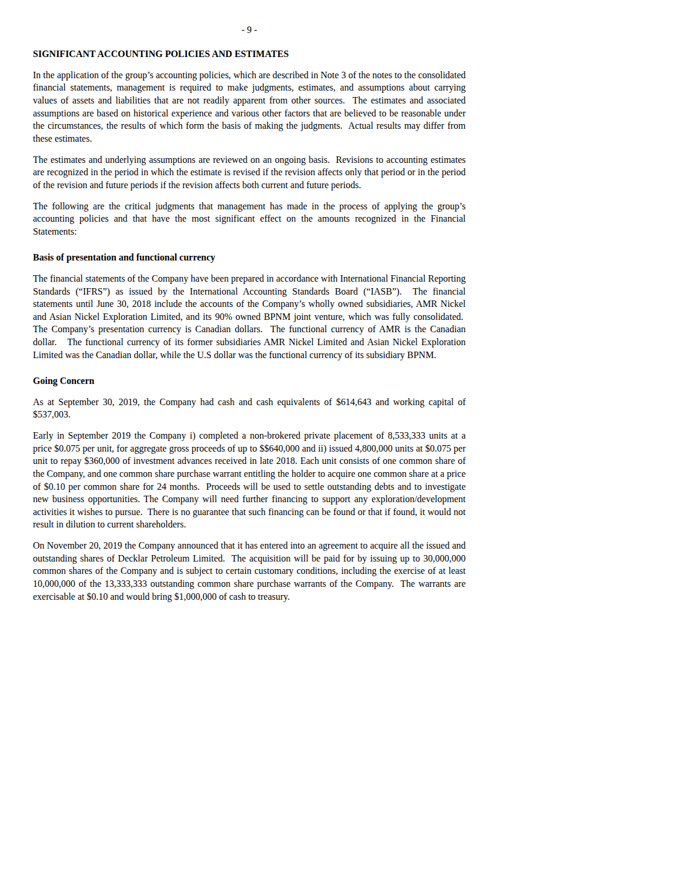- 9 -
Significant Accounting Policies and Estimates
In the application of the group’s accounting policies, which are described in Note 3 of the notes to the consolidated financial statements, management is required to make judgments, estimates, and assumptions about carrying values of assets and liabilities that are not readily apparent from other sources. The estimates and associated assumptions are based on historical experience and various other factors that are believed to be reasonable under the circumstances, the results of which form the basis of making the judgments. Actual results may differ from these estimates.
The estimates and underlying assumptions are reviewed on an ongoing basis. Revisions to accounting estimates are recognized in the period in which the estimate is revised if the revision affects only that period or in the period of the revision and future periods if the revision affects both current and future periods.
The following are the critical judgments that management has made in the process of applying the group’s accounting policies and that have the most significant effect on the amounts recognized in the Financial Statements:
Basis of presentation and functional currency
The financial statements of the Company have been prepared in accordance with International Financial Reporting Standards (“IFRS”) as issued by the International Accounting Standards Board (“IASB”). The financial statements until June 30, 2018 include the accounts of the Company’s wholly owned subsidiaries, AMR Nickel and Asian Nickel Exploration Limited, and its 90% owned BPNM joint venture, which was fully consolidated. The Company’s presentation currency is Canadian dollars. The functional currency of AMR is the Canadian dollar. The functional currency of its former subsidiaries AMR Nickel Limited and Asian Nickel Exploration Limited was the Canadian dollar, while the U.S dollar was the functional currency of its subsidiary BPNM.
Going Concern
As at September 30, 2019, the Company had cash and cash equivalents of $614,643 and working capital of $537,003.
Early in September 2019 the Company i) completed a non-brokered private placement of 8,533,333 units at a price $0.075 per unit, for aggregate gross proceeds of up to $$640,000 and ii) issued 4,800,000 units at $0.075 per unit to repay $360,000 of investment advances received in late 2018. Each unit consists of one common share of the Company, and one common share purchase warrant entitling the holder to acquire one common share at a price of $0.10 per common share for 24 months. Proceeds will be used to settle outstanding debts and to investigate new business opportunities. The Company will need further financing to support any exploration/development activities it wishes to pursue. There is no guarantee that such financing can be found or that if found, it would not result in dilution to current shareholders.
On November 20, 2019 the Company announced that it has entered into an agreement to acquire all the issued and outstanding shares of Decklar Petroleum Limited. The acquisition will be paid for by issuing up to 30,000,000 common shares of the Company and is subject to certain customary conditions, including the exercise of at least 10,000,000 of the 13,333,333 outstanding common share purchase warrants of the Company. The warrants are exercisable at $0.10 and would bring $1,000,000 of cash to treasury.